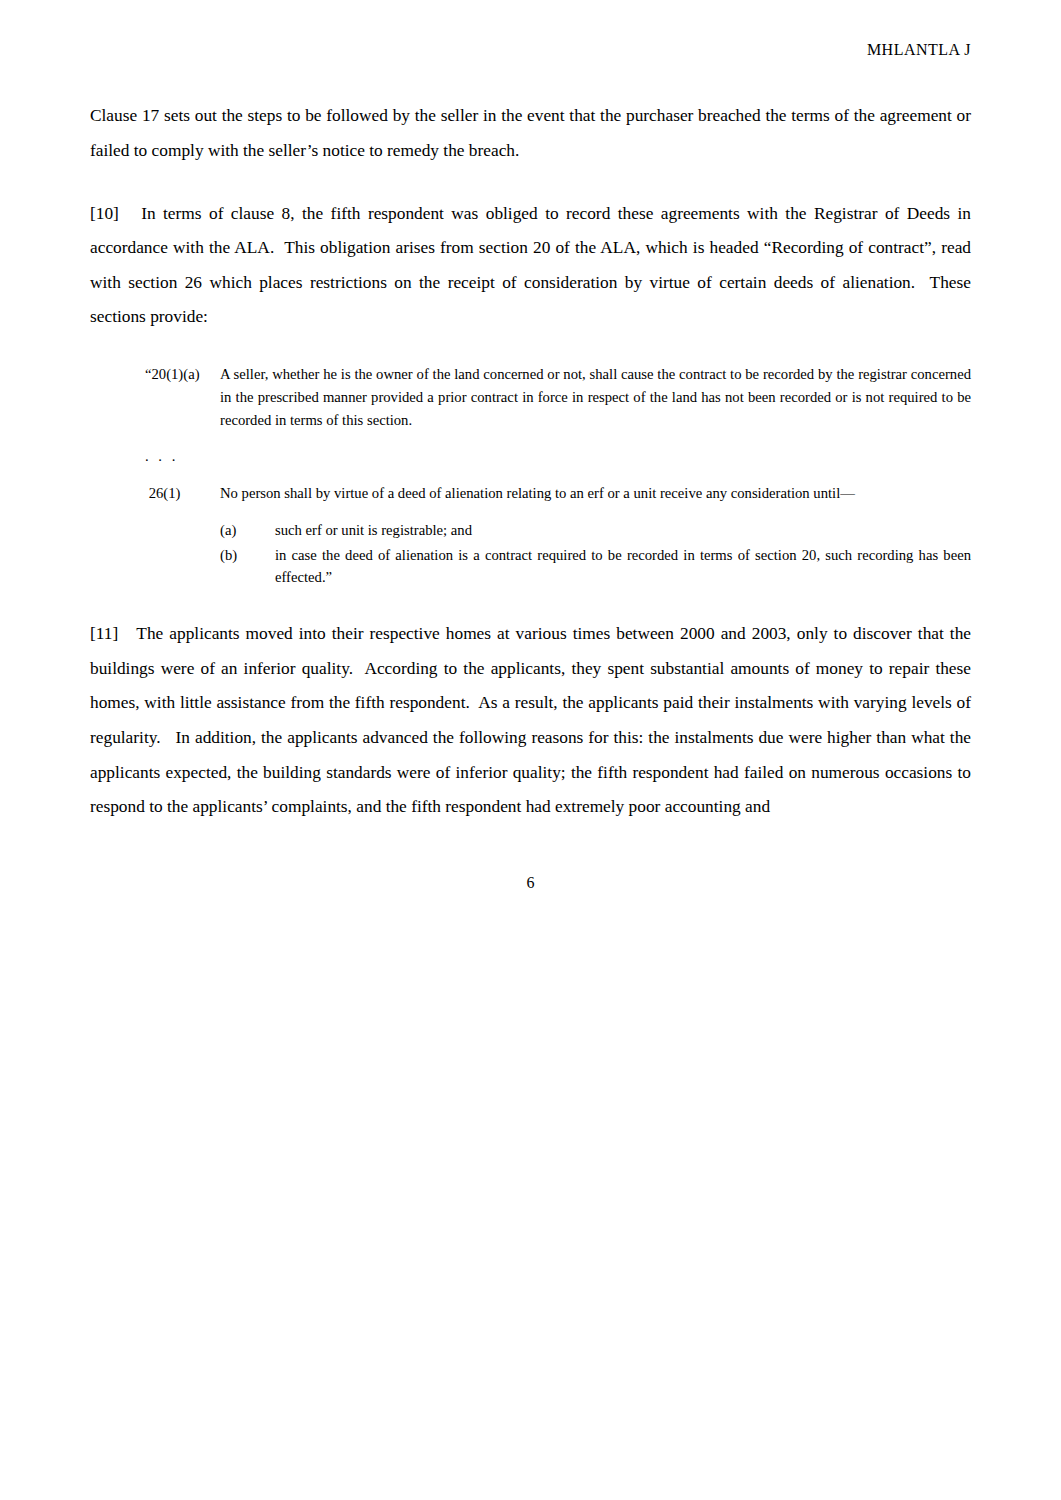MHLANTLA J
Clause 17 sets out the steps to be followed by the seller in the event that the purchaser breached the terms of the agreement or failed to comply with the seller’s notice to remedy the breach.
[10] In terms of clause 8, the fifth respondent was obliged to record these agreements with the Registrar of Deeds in accordance with the ALA. This obligation arises from section 20 of the ALA, which is headed “Recording of contract”, read with section 26 which places restrictions on the receipt of consideration by virtue of certain deeds of alienation. These sections provide:
“20(1)(a)
A seller, whether he is the owner of the land concerned or not, shall cause the contract to be recorded by the registrar concerned in the prescribed manner provided a prior contract in force in respect of the land has not been recorded or is not required to be recorded in terms of this section.
. . .
26(1)
No person shall by virtue of a deed of alienation relating to an erf or a unit receive any consideration until—
(a)
such erf or unit is registrable; and
(b)
in case the deed of alienation is a contract required to be recorded in terms of section 20, such recording has been effected.”
[11] The applicants moved into their respective homes at various times between 2000 and 2003, only to discover that the buildings were of an inferior quality. According to the applicants, they spent substantial amounts of money to repair these homes, with little assistance from the fifth respondent. As a result, the applicants paid their instalments with varying levels of regularity. In addition, the applicants advanced the following reasons for this: the instalments due were higher than what the applicants expected, the building standards were of inferior quality; the fifth respondent had failed on numerous occasions to respond to the applicants’ complaints, and the fifth respondent had extremely poor accounting and
6